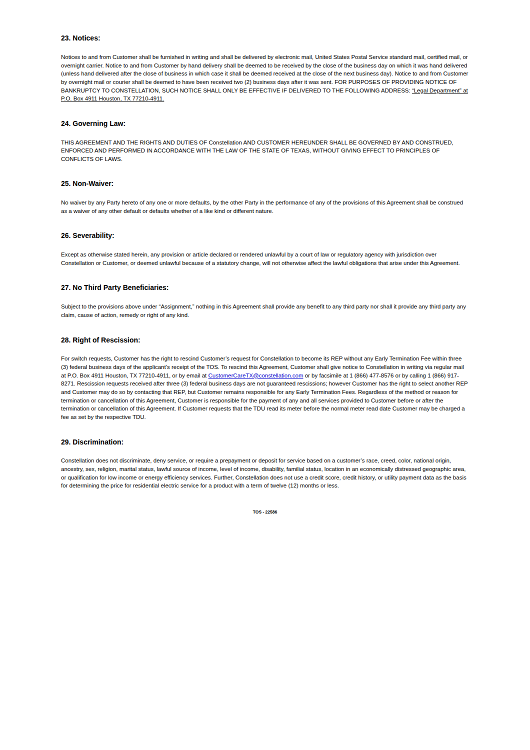23. Notices:
Notices to and from Customer shall be furnished in writing and shall be delivered by electronic mail, United States Postal Service standard mail, certified mail, or overnight carrier. Notice to and from Customer by hand delivery shall be deemed to be received by the close of the business day on which it was hand delivered (unless hand delivered after the close of business in which case it shall be deemed received at the close of the next business day). Notice to and from Customer by overnight mail or courier shall be deemed to have been received two (2) business days after it was sent. FOR PURPOSES OF PROVIDING NOTICE OF BANKRUPTCY TO CONSTELLATION, SUCH NOTICE SHALL ONLY BE EFFECTIVE IF DELIVERED TO THE FOLLOWING ADDRESS: “Legal Department” at P.O. Box 4911 Houston, TX 77210-4911.
24. Governing Law:
THIS AGREEMENT AND THE RIGHTS AND DUTIES OF Constellation AND CUSTOMER HEREUNDER SHALL BE GOVERNED BY AND CONSTRUED, ENFORCED AND PERFORMED IN ACCORDANCE WITH THE LAW OF THE STATE OF TEXAS, WITHOUT GIVING EFFECT TO PRINCIPLES OF CONFLICTS OF LAWS.
25. Non-Waiver:
No waiver by any Party hereto of any one or more defaults, by the other Party in the performance of any of the provisions of this Agreement shall be construed as a waiver of any other default or defaults whether of a like kind or different nature.
26. Severability:
Except as otherwise stated herein, any provision or article declared or rendered unlawful by a court of law or regulatory agency with jurisdiction over Constellation or Customer, or deemed unlawful because of a statutory change, will not otherwise affect the lawful obligations that arise under this Agreement.
27. No Third Party Beneficiaries:
Subject to the provisions above under “Assignment,” nothing in this Agreement shall provide any benefit to any third party nor shall it provide any third party any claim, cause of action, remedy or right of any kind.
28. Right of Rescission:
For switch requests, Customer has the right to rescind Customer’s request for Constellation to become its REP without any Early Termination Fee within three (3) federal business days of the applicant’s receipt of the TOS. To rescind this Agreement, Customer shall give notice to Constellation in writing via regular mail at P.O. Box 4911 Houston, TX 77210-4911, or by email at CustomerCareTX@constellation.com or by facsimile at 1 (866) 477-8576 or by calling 1 (866) 917-8271. Rescission requests received after three (3) federal business days are not guaranteed rescissions; however Customer has the right to select another REP and Customer may do so by contacting that REP, but Customer remains responsible for any Early Termination Fees. Regardless of the method or reason for termination or cancellation of this Agreement, Customer is responsible for the payment of any and all services provided to Customer before or after the termination or cancellation of this Agreement. If Customer requests that the TDU read its meter before the normal meter read date Customer may be charged a fee as set by the respective TDU.
29. Discrimination:
Constellation does not discriminate, deny service, or require a prepayment or deposit for service based on a customer’s race, creed, color, national origin, ancestry, sex, religion, marital status, lawful source of income, level of income, disability, familial status, location in an economically distressed geographic area, or qualification for low income or energy efficiency services. Further, Constellation does not use a credit score, credit history, or utility payment data as the basis for determining the price for residential electric service for a product with a term of twelve (12) months or less.
TOS - 22586